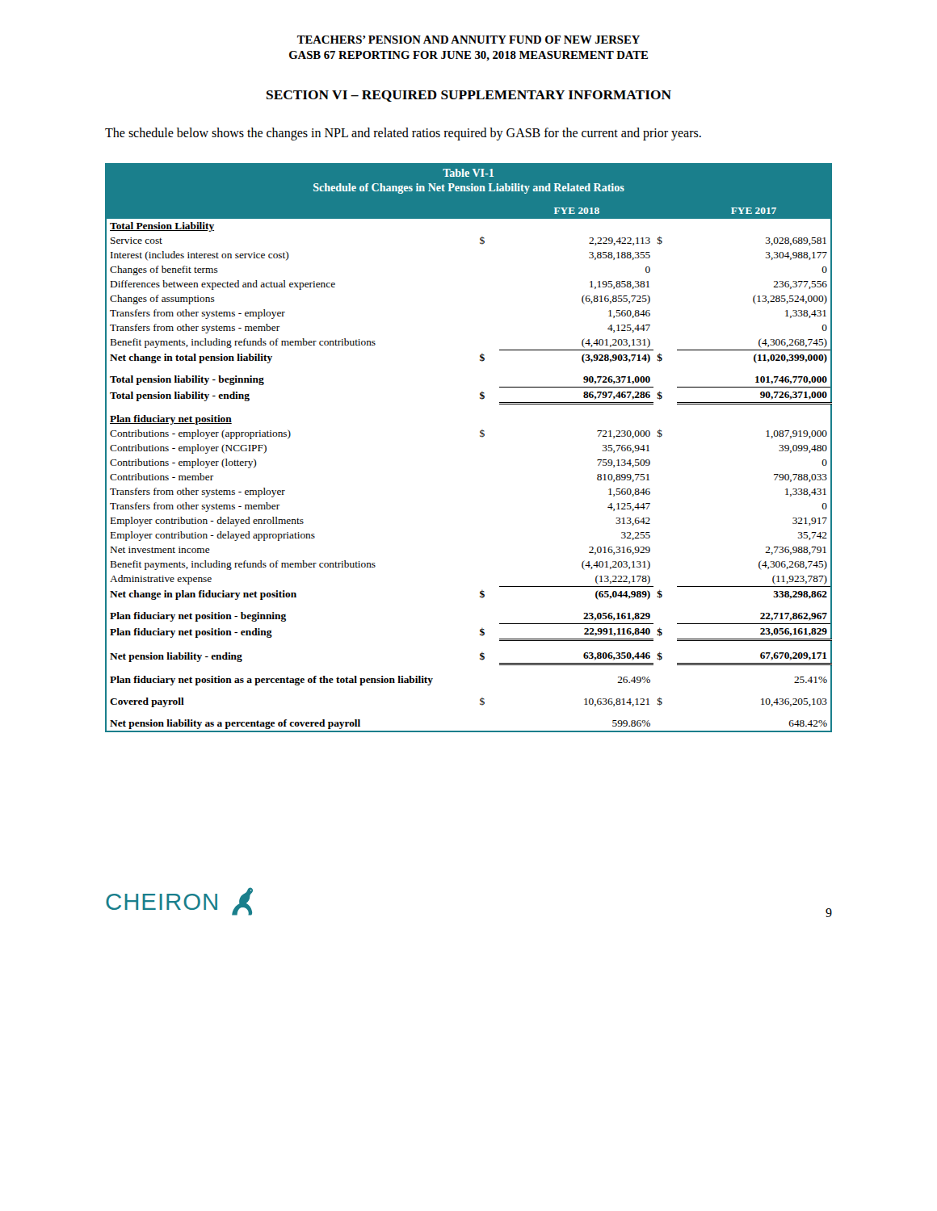TEACHERS’ PENSION AND ANNUITY FUND OF NEW JERSEY
GASB 67 REPORTING FOR JUNE 30, 2018 MEASUREMENT DATE
SECTION VI – REQUIRED SUPPLEMENTARY INFORMATION
The schedule below shows the changes in NPL and related ratios required by GASB for the current and prior years.
Table VI-1 Schedule of Changes in Net Pension Liability and Related Ratios
| | | FYE 2018 | | FYE 2017 |
| --- | --- | --- | --- | --- |
| Total Pension Liability | | | | |
| Service cost | $ | 2,229,422,113 | $ | 3,028,689,581 |
| Interest (includes interest on service cost) | | 3,858,188,355 | | 3,304,988,177 |
| Changes of benefit terms | | 0 | | 0 |
| Differences between expected and actual experience | | 1,195,858,381 | | 236,377,556 |
| Changes of assumptions | | (6,816,855,725) | | (13,285,524,000) |
| Transfers from other systems - employer | | 1,560,846 | | 1,338,431 |
| Transfers from other systems - member | | 4,125,447 | | 0 |
| Benefit payments, including refunds of member contributions | | (4,401,203,131) | | (4,306,268,745) |
| Net change in total pension liability | $ | (3,928,903,714) | $ | (11,020,399,000) |
| Total pension liability - beginning | | 90,726,371,000 | | 101,746,770,000 |
| Total pension liability - ending | $ | 86,797,467,286 | $ | 90,726,371,000 |
| Plan fiduciary net position | | | | |
| Contributions - employer (appropriations) | $ | 721,230,000 | $ | 1,087,919,000 |
| Contributions - employer (NCGIPF) | | 35,766,941 | | 39,099,480 |
| Contributions - employer (lottery) | | 759,134,509 | | 0 |
| Contributions - member | | 810,899,751 | | 790,788,033 |
| Transfers from other systems - employer | | 1,560,846 | | 1,338,431 |
| Transfers from other systems - member | | 4,125,447 | | 0 |
| Employer contribution - delayed enrollments | | 313,642 | | 321,917 |
| Employer contribution - delayed appropriations | | 32,255 | | 35,742 |
| Net investment income | | 2,016,316,929 | | 2,736,988,791 |
| Benefit payments, including refunds of member contributions | | (4,401,203,131) | | (4,306,268,745) |
| Administrative expense | | (13,222,178) | | (11,923,787) |
| Net change in plan fiduciary net position | $ | (65,044,989) | $ | 338,298,862 |
| Plan fiduciary net position - beginning | | 23,056,161,829 | | 22,717,862,967 |
| Plan fiduciary net position - ending | $ | 22,991,116,840 | $ | 23,056,161,829 |
| Net pension liability - ending | $ | 63,806,350,446 | $ | 67,670,209,171 |
| Plan fiduciary net position as a percentage of the total pension liability | | 26.49% | | 25.41% |
| Covered payroll | $ | 10,636,814,121 | $ | 10,436,205,103 |
| Net pension liability as a percentage of covered payroll | | 599.86% | | 648.42% |
CHEIRON
9